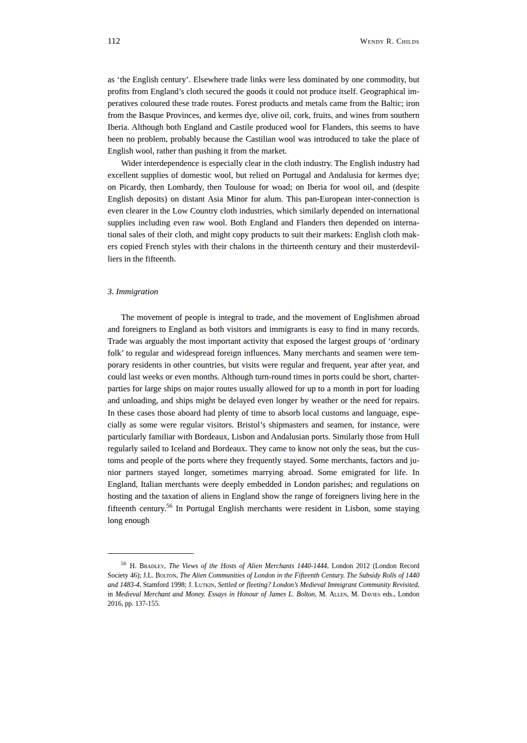112 Wendy R. Childs
as ‘the English century’. Elsewhere trade links were less dominated by one commodity, but profits from England’s cloth secured the goods it could not produce itself. Geographical imperatives coloured these trade routes. Forest products and metals came from the Baltic; iron from the Basque Provinces, and kermes dye, olive oil, cork, fruits, and wines from southern Iberia. Although both England and Castile produced wool for Flanders, this seems to have been no problem, probably because the Castilian wool was introduced to take the place of English wool, rather than pushing it from the market.
Wider interdependence is especially clear in the cloth industry. The English industry had excellent supplies of domestic wool, but relied on Portugal and Andalusia for kermes dye; on Picardy, then Lombardy, then Toulouse for woad; on Iberia for wool oil, and (despite English deposits) on distant Asia Minor for alum. This pan-European inter-connection is even clearer in the Low Country cloth industries, which similarly depended on international supplies including even raw wool. Both England and Flanders then depended on international sales of their cloth, and might copy products to suit their markets: English cloth makers copied French styles with their chalons in the thirteenth century and their musterdevilliers in the fifteenth.
3. Immigration
The movement of people is integral to trade, and the movement of Englishmen abroad and foreigners to England as both visitors and immigrants is easy to find in many records. Trade was arguably the most important activity that exposed the largest groups of ‘ordinary folk’ to regular and widespread foreign influences. Many merchants and seamen were temporary residents in other countries, but visits were regular and frequent, year after year, and could last weeks or even months. Although turn-round times in ports could be short, charter-parties for large ships on major routes usually allowed for up to a month in port for loading and unloading, and ships might be delayed even longer by weather or the need for repairs. In these cases those aboard had plenty of time to absorb local customs and language, especially as some were regular visitors. Bristol’s shipmasters and seamen, for instance, were particularly familiar with Bordeaux, Lisbon and Andalusian ports. Similarly those from Hull regularly sailed to Iceland and Bordeaux. They came to know not only the seas, but the customs and people of the ports where they frequently stayed. Some merchants, factors and junior partners stayed longer, sometimes marrying abroad. Some emigrated for life. In England, Italian merchants were deeply embedded in London parishes; and regulations on hosting and the taxation of aliens in England show the range of foreigners living here in the fifteenth century.56 In Portugal English merchants were resident in Lisbon, some staying long enough
56 H. Bradley, The Views of the Hosts of Alien Merchants 1440-1444, London 2012 (London Record Society 46); J.L. Bolton, The Alien Communities of London in the Fifteenth Century. The Subsidy Rolls of 1440 and 1483-4, Stamford 1998; J. Lutkin, Settled or fleeting? London’s Medieval Immigrant Community Revisited, in Medieval Merchant and Money. Essays in Honour of James L. Bolton, M. Allen, M. Davies eds., London 2016, pp. 137-155.